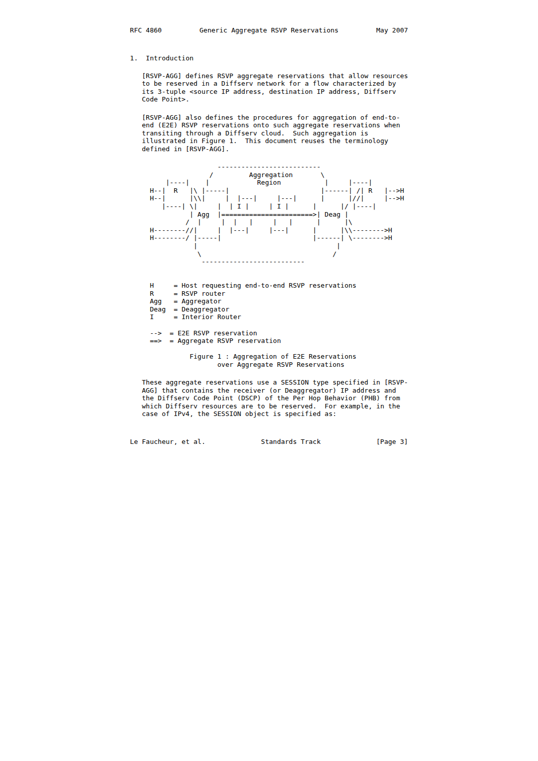RFC 4860 Generic Aggregate RSVP Reservations May 2007
1. Introduction
[RSVP-AGG] defines RSVP aggregate reservations that allow resources to be reserved in a Diffserv network for a flow characterized by its 3-tuple <source IP address, destination IP address, Diffserv Code Point>.
[RSVP-AGG] also defines the procedures for aggregation of end-to-end (E2E) RSVP reservations onto such aggregate reservations when transiting through a Diffserv cloud. Such aggregation is illustrated in Figure 1. This document reuses the terminology defined in [RSVP-AGG].
                   --------------------------
                 /         Aggregation       \
      |----|    |            Region           |     |----|
  H--|  R   |\ |-----|                       |------| /| R   |-->H
  H--|      |\\|     |  |---|     |---|      |      |//|     |-->H
     |----| \|     |  | I |     | I |      |      |/ |----|
            | Agg  |=======================>| Deag |
           /  |     |  |   |     |   |      |      |\
  H--------//|     |  |---|     |---|      |      |\\-------->H
  H--------/ |-----|                       |------| \-------->H
             |                                   |
              \                                 /
               --------------------------


  H     = Host requesting end-to-end RSVP reservations
  R     = RSVP router
  Agg   = Aggregator
  Deag  = Deaggregator
  I     = Interior Router

  -->  = E2E RSVP reservation
  ==>  = Aggregate RSVP reservation

            Figure 1 : Aggregation of E2E Reservations
                   over Aggregate RSVP Reservations
These aggregate reservations use a SESSION type specified in [RSVP-AGG] that contains the receiver (or Deaggregator) IP address and the Diffserv Code Point (DSCP) of the Per Hop Behavior (PHB) from which Diffserv resources are to be reserved. For example, in the case of IPv4, the SESSION object is specified as:
Le Faucheur, et al. Standards Track [Page 3]